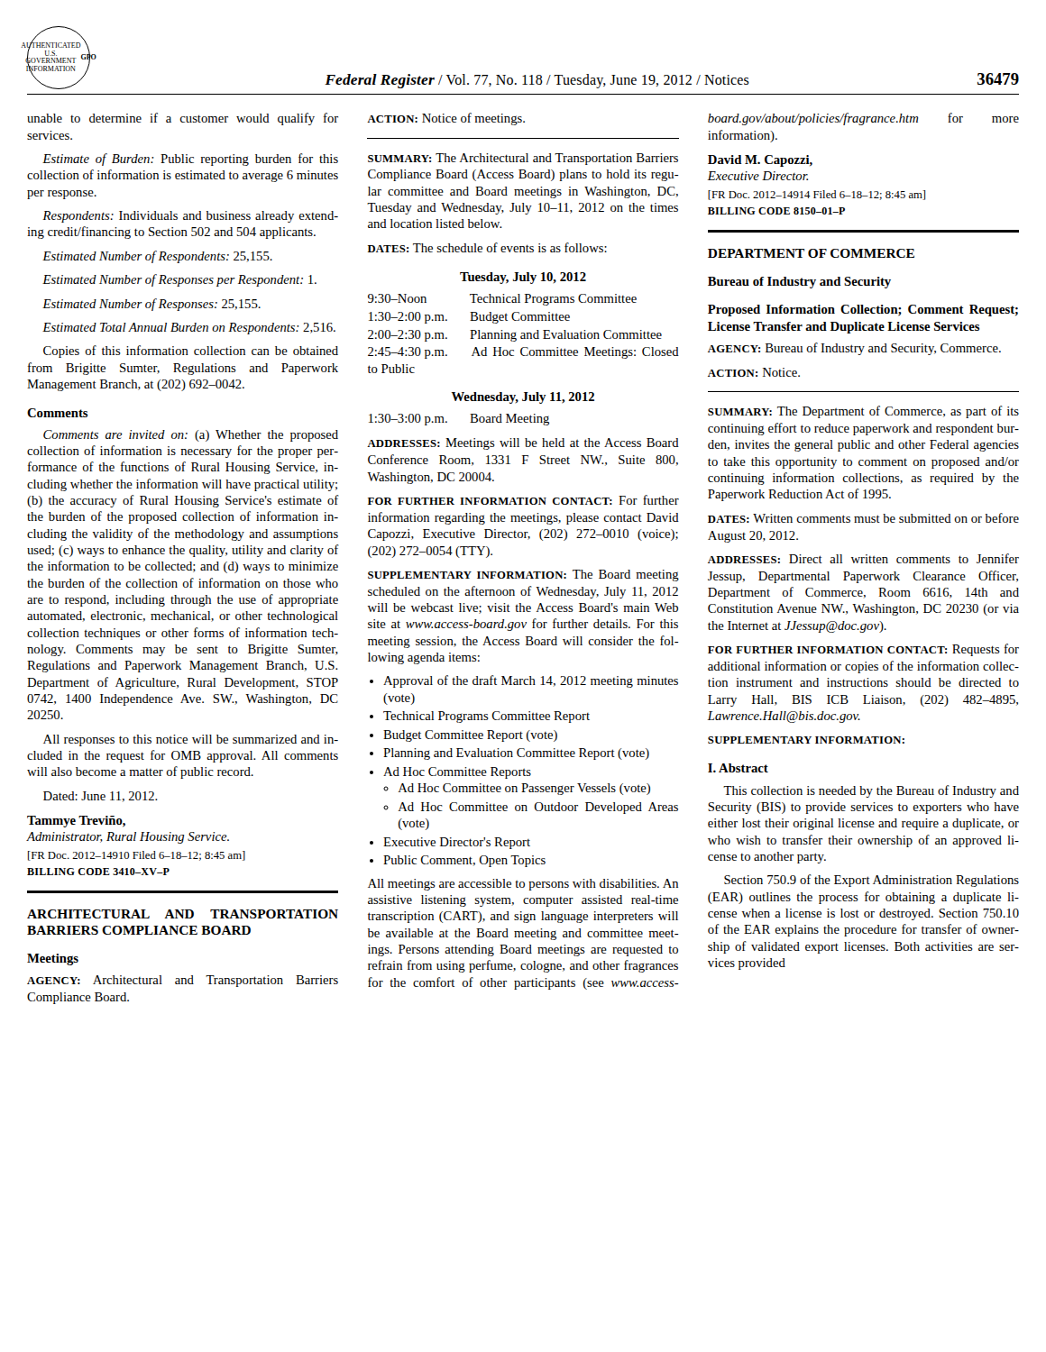AUTHENTICATED
U.S. GOVERNMENT
INFORMATION
GPO
Federal Register / Vol. 77, No. 118 / Tuesday, June 19, 2012 / Notices
36479
unable to determine if a customer would qualify for services.
Estimate of Burden: Public reporting burden for this collection of information is estimated to average 6 minutes per response.
Respondents: Individuals and business already extending credit/financing to Section 502 and 504 applicants.
Estimated Number of Respondents: 25,155.
Estimated Number of Responses per Respondent: 1.
Estimated Number of Responses: 25,155.
Estimated Total Annual Burden on Respondents: 2,516.
Copies of this information collection can be obtained from Brigitte Sumter, Regulations and Paperwork Management Branch, at (202) 692–0042.
Comments
Comments are invited on: (a) Whether the proposed collection of information is necessary for the proper performance of the functions of Rural Housing Service, including whether the information will have practical utility; (b) the accuracy of Rural Housing Service's estimate of the burden of the proposed collection of information including the validity of the methodology and assumptions used; (c) ways to enhance the quality, utility and clarity of the information to be collected; and (d) ways to minimize the burden of the collection of information on those who are to respond, including through the use of appropriate automated, electronic, mechanical, or other technological collection techniques or other forms of information technology. Comments may be sent to Brigitte Sumter, Regulations and Paperwork Management Branch, U.S. Department of Agriculture, Rural Development, STOP 0742, 1400 Independence Ave. SW., Washington, DC 20250.
All responses to this notice will be summarized and included in the request for OMB approval. All comments will also become a matter of public record.
Dated: June 11, 2012.
Tammye Treviño,
Administrator, Rural Housing Service.
[FR Doc. 2012–14910 Filed 6–18–12; 8:45 am]
BILLING CODE 3410–XV–P
ARCHITECTURAL AND TRANSPORTATION BARRIERS COMPLIANCE BOARD
Meetings
AGENCY: Architectural and Transportation Barriers Compliance Board.
ACTION: Notice of meetings.
SUMMARY: The Architectural and Transportation Barriers Compliance Board (Access Board) plans to hold its regular committee and Board meetings in Washington, DC, Tuesday and Wednesday, July 10–11, 2012 on the times and location listed below.
DATES: The schedule of events is as follows:
Tuesday, July 10, 2012
9:30–Noon Technical Programs Committee 1:30–2:00 p.m. Budget Committee 2:00–2:30 p.m. Planning and Evaluation Committee 2:45–4:30 p.m. Ad Hoc Committee Meetings: Closed to Public
Wednesday, July 11, 2012
1:30–3:00 p.m. Board Meeting
ADDRESSES: Meetings will be held at the Access Board Conference Room, 1331 F Street NW., Suite 800, Washington, DC 20004.
FOR FURTHER INFORMATION CONTACT: For further information regarding the meetings, please contact David Capozzi, Executive Director, (202) 272–0010 (voice); (202) 272–0054 (TTY).
SUPPLEMENTARY INFORMATION: The Board meeting scheduled on the afternoon of Wednesday, July 11, 2012 will be webcast live; visit the Access Board's main Web site at www.access-board.gov for further details. For this meeting session, the Access Board will consider the following agenda items:
Approval of the draft March 14, 2012 meeting minutes (vote)
Technical Programs Committee Report
Budget Committee Report (vote)
Planning and Evaluation Committee Report (vote)
Ad Hoc Committee Reports
Ad Hoc Committee on Passenger Vessels (vote)
Ad Hoc Committee on Outdoor Developed Areas (vote)
Executive Director's Report
Public Comment, Open Topics
All meetings are accessible to persons with disabilities. An assistive listening system, computer assisted real-time transcription (CART), and sign language interpreters will be available at the Board meeting and committee meetings. Persons attending Board meetings are requested to refrain from using perfume, cologne, and other fragrances for the comfort of other participants (see www.access-board.gov/about/policies/fragrance.htm for more information).
David M. Capozzi,
Executive Director.
[FR Doc. 2012–14914 Filed 6–18–12; 8:45 am]
BILLING CODE 8150–01–P
DEPARTMENT OF COMMERCE
Bureau of Industry and Security
Proposed Information Collection; Comment Request; License Transfer and Duplicate License Services
AGENCY: Bureau of Industry and Security, Commerce.
ACTION: Notice.
SUMMARY: The Department of Commerce, as part of its continuing effort to reduce paperwork and respondent burden, invites the general public and other Federal agencies to take this opportunity to comment on proposed and/or continuing information collections, as required by the Paperwork Reduction Act of 1995.
DATES: Written comments must be submitted on or before August 20, 2012.
ADDRESSES: Direct all written comments to Jennifer Jessup, Departmental Paperwork Clearance Officer, Department of Commerce, Room 6616, 14th and Constitution Avenue NW., Washington, DC 20230 (or via the Internet at JJessup@doc.gov).
FOR FURTHER INFORMATION CONTACT: Requests for additional information or copies of the information collection instrument and instructions should be directed to Larry Hall, BIS ICB Liaison, (202) 482–4895, Lawrence.Hall@bis.doc.gov.
SUPPLEMENTARY INFORMATION:
I. Abstract
This collection is needed by the Bureau of Industry and Security (BIS) to provide services to exporters who have either lost their original license and require a duplicate, or who wish to transfer their ownership of an approved license to another party.
Section 750.9 of the Export Administration Regulations (EAR) outlines the process for obtaining a duplicate license when a license is lost or destroyed. Section 750.10 of the EAR explains the procedure for transfer of ownership of validated export licenses. Both activities are services provided